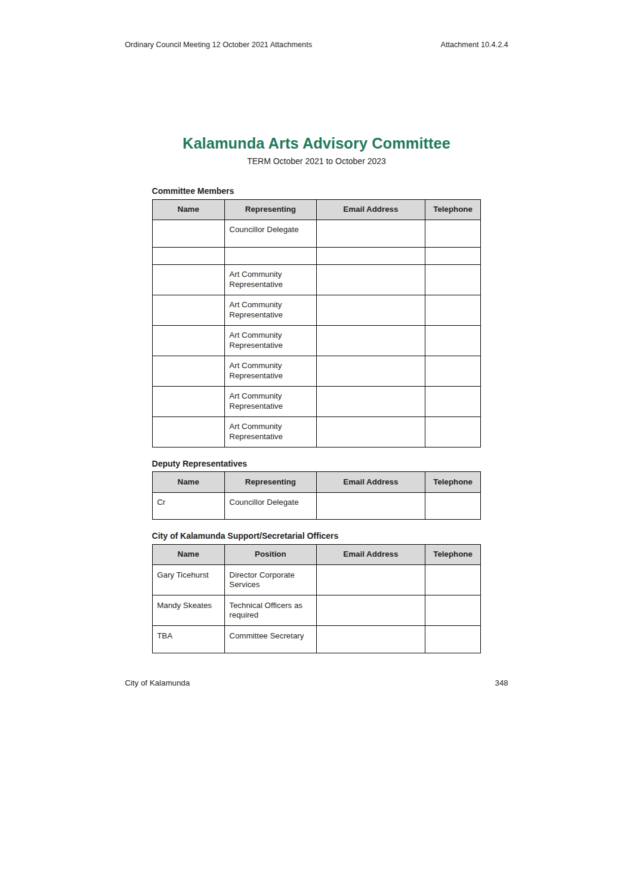Ordinary Council Meeting 12 October 2021 Attachments
Attachment 10.4.2.4
Kalamunda Arts Advisory Committee
TERM October 2021 to October 2023
Committee Members
| Name | Representing | Email Address | Telephone |
| --- | --- | --- | --- |
| | Councillor Delegate | | |
| | Art Community Representative | | |
| | Art Community Representative | | |
| | Art Community Representative | | |
| | Art Community Representative | | |
| | Art Community Representative | | |
| | Art Community Representative | | |
Deputy Representatives
| Name | Representing | Email Address | Telephone |
| --- | --- | --- | --- |
| Cr | Councillor Delegate | | |
City of Kalamunda Support/Secretarial Officers
| Name | Position | Email Address | Telephone |
| --- | --- | --- | --- |
| Gary Ticehurst | Director Corporate Services | | |
| Mandy Skeates | Technical Officers as required | | |
| TBA | Committee Secretary | | |
City of Kalamunda
348